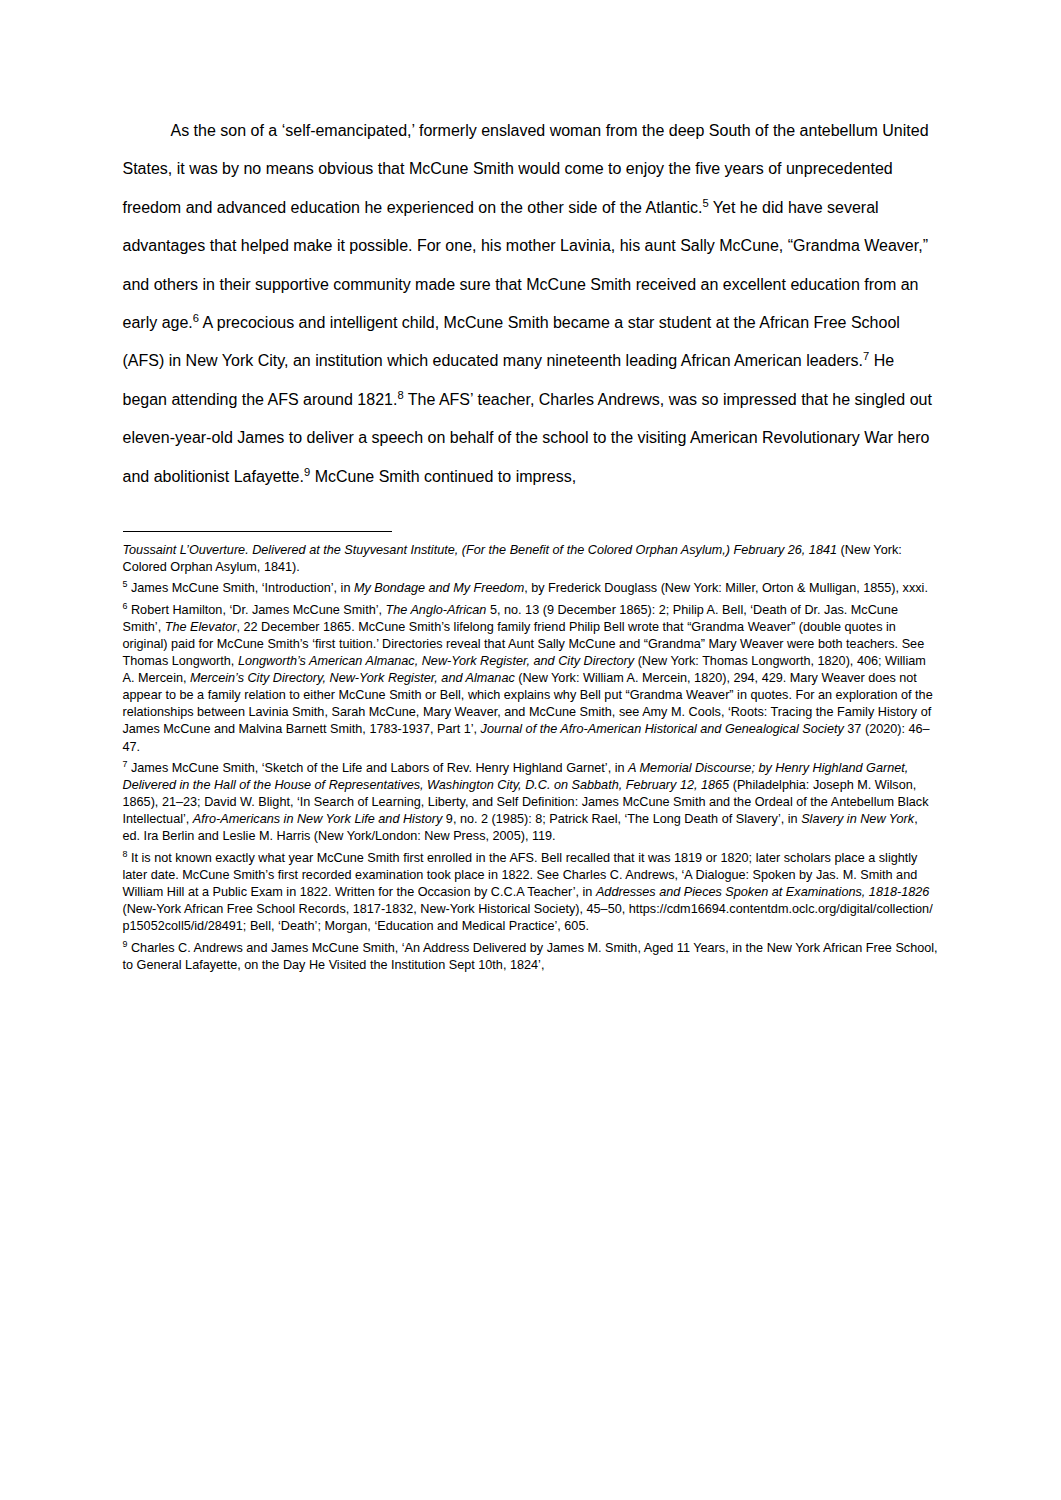As the son of a ‘self-emancipated,’ formerly enslaved woman from the deep South of the antebellum United States, it was by no means obvious that McCune Smith would come to enjoy the five years of unprecedented freedom and advanced education he experienced on the other side of the Atlantic.5 Yet he did have several advantages that helped make it possible. For one, his mother Lavinia, his aunt Sally McCune, “Grandma Weaver,” and others in their supportive community made sure that McCune Smith received an excellent education from an early age.6 A precocious and intelligent child, McCune Smith became a star student at the African Free School (AFS) in New York City, an institution which educated many nineteenth leading African American leaders.7 He began attending the AFS around 1821.8 The AFS’ teacher, Charles Andrews, was so impressed that he singled out eleven-year-old James to deliver a speech on behalf of the school to the visiting American Revolutionary War hero and abolitionist Lafayette.9 McCune Smith continued to impress,
Toussaint L’Ouverture. Delivered at the Stuyvesant Institute, (For the Benefit of the Colored Orphan Asylum,) February 26, 1841 (New York: Colored Orphan Asylum, 1841).
5 James McCune Smith, ‘Introduction’, in My Bondage and My Freedom, by Frederick Douglass (New York: Miller, Orton & Mulligan, 1855), xxxi.
6 Robert Hamilton, ‘Dr. James McCune Smith’, The Anglo-African 5, no. 13 (9 December 1865): 2; Philip A. Bell, ‘Death of Dr. Jas. McCune Smith’, The Elevator, 22 December 1865. McCune Smith’s lifelong family friend Philip Bell wrote that “Grandma Weaver” (double quotes in original) paid for McCune Smith’s ‘first tuition.’ Directories reveal that Aunt Sally McCune and “Grandma” Mary Weaver were both teachers. See Thomas Longworth, Longworth’s American Almanac, New-York Register, and City Directory (New York: Thomas Longworth, 1820), 406; William A. Mercein, Mercein’s City Directory, New-York Register, and Almanac (New York: William A. Mercein, 1820), 294, 429. Mary Weaver does not appear to be a family relation to either McCune Smith or Bell, which explains why Bell put “Grandma Weaver” in quotes. For an exploration of the relationships between Lavinia Smith, Sarah McCune, Mary Weaver, and McCune Smith, see Amy M. Cools, ‘Roots: Tracing the Family History of James McCune and Malvina Barnett Smith, 1783-1937, Part 1’, Journal of the Afro-American Historical and Genealogical Society 37 (2020): 46–47.
7 James McCune Smith, ‘Sketch of the Life and Labors of Rev. Henry Highland Garnet’, in A Memorial Discourse; by Henry Highland Garnet, Delivered in the Hall of the House of Representatives, Washington City, D.C. on Sabbath, February 12, 1865 (Philadelphia: Joseph M. Wilson, 1865), 21–23; David W. Blight, ‘In Search of Learning, Liberty, and Self Definition: James McCune Smith and the Ordeal of the Antebellum Black Intellectual’, Afro-Americans in New York Life and History 9, no. 2 (1985): 8; Patrick Rael, ‘The Long Death of Slavery’, in Slavery in New York, ed. Ira Berlin and Leslie M. Harris (New York/London: New Press, 2005), 119.
8 It is not known exactly what year McCune Smith first enrolled in the AFS. Bell recalled that it was 1819 or 1820; later scholars place a slightly later date. McCune Smith’s first recorded examination took place in 1822. See Charles C. Andrews, ‘A Dialogue: Spoken by Jas. M. Smith and William Hill at a Public Exam in 1822. Written for the Occasion by C.C.A Teacher’, in Addresses and Pieces Spoken at Examinations, 1818-1826 (New-York African Free School Records, 1817-1832, New-York Historical Society), 45–50, https://cdm16694.contentdm.oclc.org/digital/collection/p15052coll5/id/28491; Bell, ‘Death’; Morgan, ‘Education and Medical Practice’, 605.
9 Charles C. Andrews and James McCune Smith, ‘An Address Delivered by James M. Smith, Aged 11 Years, in the New York African Free School, to General Lafayette, on the Day He Visited the Institution Sept 10th, 1824’,